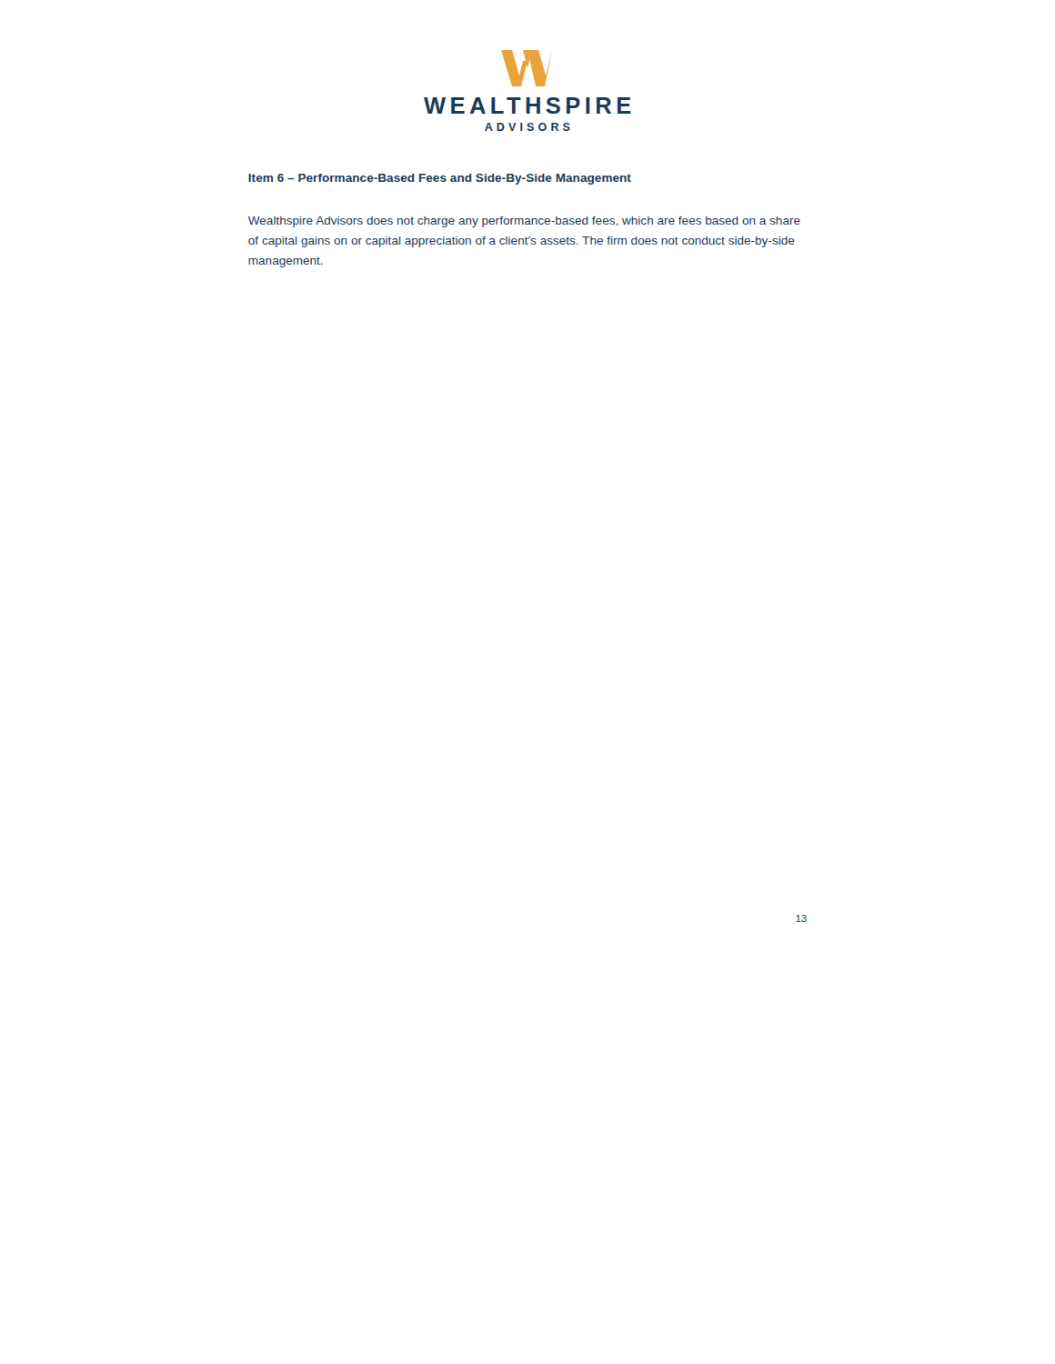WEALTHSPIRE
ADVISORS
Item 6 – Performance-Based Fees and Side-By-Side Management
Wealthspire Advisors does not charge any performance-based fees, which are fees based on a share of capital gains on or capital appreciation of a client's assets. The firm does not conduct side-by-side management.
13